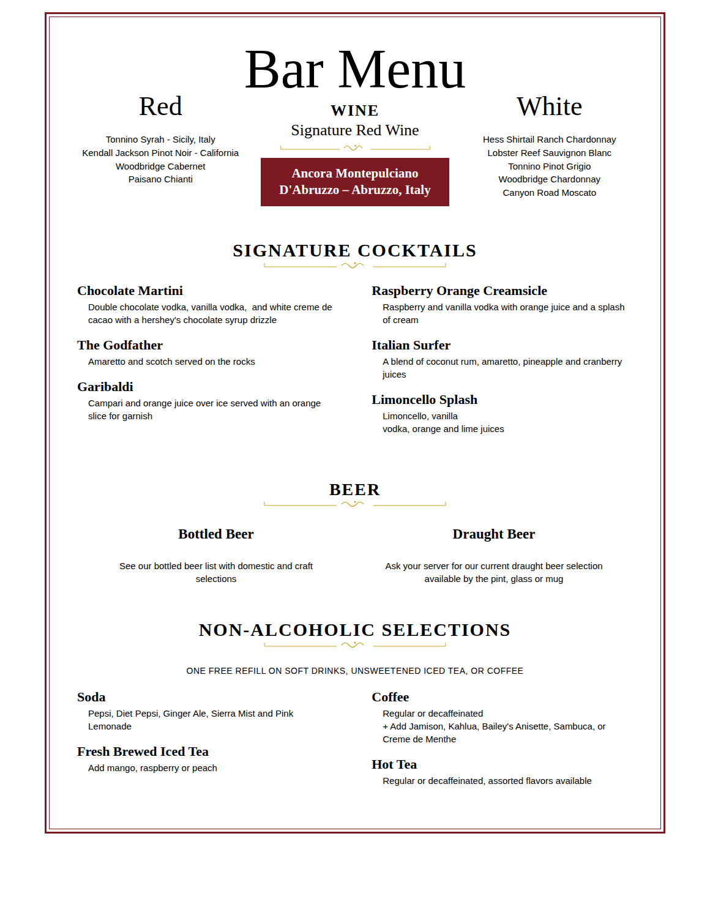Bar Menu
Red
Tonnino Syrah - Sicily, Italy
Kendall Jackson Pinot Noir - California
Woodbridge Cabernet
Paisano Chianti
WINE
Signature Red Wine
Ancora Montepulciano D'Abruzzo – Abruzzo, Italy
White
Hess Shirtail Ranch Chardonnay
Lobster Reef Sauvignon Blanc
Tonnino Pinot Grigio
Woodbridge Chardonnay
Canyon Road Moscato
SIGNATURE COCKTAILS
Chocolate Martini
Double chocolate vodka, vanilla vodka, and white creme de cacao with a hershey's chocolate syrup drizzle
The Godfather
Amaretto and scotch served on the rocks
Garibaldi
Campari and orange juice over ice served with an orange slice for garnish
Raspberry Orange Creamsicle
Raspberry and vanilla vodka with orange juice and a splash of cream
Italian Surfer
A blend of coconut rum, amaretto, pineapple and cranberry juices
Limoncello Splash
Limoncello, vanilla
vodka, orange and lime juices
BEER
Bottled Beer
See our bottled beer list with domestic and craft selections
Draught Beer
Ask your server for our current draught beer selection available by the pint, glass or mug
NON-ALCOHOLIC SELECTIONS
ONE FREE REFILL ON SOFT DRINKS, UNSWEETENED ICED TEA, OR COFFEE
Soda
Pepsi, Diet Pepsi, Ginger Ale, Sierra Mist and Pink Lemonade
Fresh Brewed Iced Tea
Add mango, raspberry or peach
Coffee
Regular or decaffeinated
+ Add Jamison, Kahlua, Bailey's Anisette, Sambuca, or Creme de Menthe
Hot Tea
Regular or decaffeinated, assorted flavors available